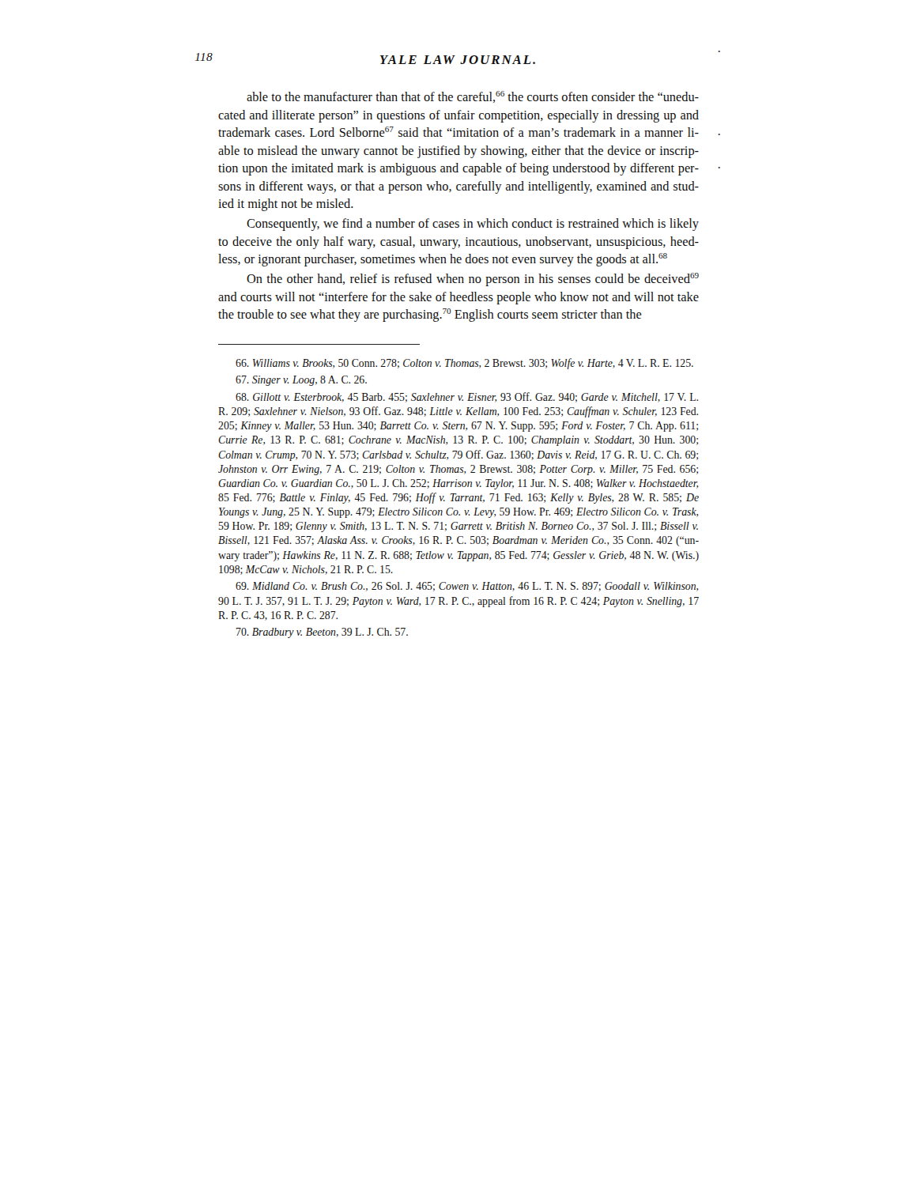118
·
·
·
Yale Law Journal.
able to the manufacturer than that of the careful,66 the courts often consider the “uneducated and illiterate person” in questions of unfair competition, especially in dressing up and trademark cases. Lord Selborne67 said that “imitation of a man’s trademark in a manner liable to mislead the unwary cannot be justified by showing, either that the device or inscription upon the imitated mark is ambiguous and capable of being understood by different persons in different ways, or that a person who, carefully and intelligently, examined and studied it might not be misled.
Consequently, we find a number of cases in which conduct is restrained which is likely to deceive the only half wary, casual, unwary, incautious, unobservant, unsuspicious, heedless, or ignorant purchaser, sometimes when he does not even survey the goods at all.68
On the other hand, relief is refused when no person in his senses could be deceived69 and courts will not “interfere for the sake of heedless people who know not and will not take the trouble to see what they are purchasing.70 English courts seem stricter than the
66. Williams v. Brooks, 50 Conn. 278; Colton v. Thomas, 2 Brewst. 303; Wolfe v. Harte, 4 V. L. R. E. 125.
67. Singer v. Loog, 8 A. C. 26.
68. Gillott v. Esterbrook, 45 Barb. 455; Saxlehner v. Eisner, 93 Off. Gaz. 940; Garde v. Mitchell, 17 V. L. R. 209; Saxlehner v. Nielson, 93 Off. Gaz. 948; Little v. Kellam, 100 Fed. 253; Cauffman v. Schuler, 123 Fed. 205; Kinney v. Maller, 53 Hun. 340; Barrett Co. v. Stern, 67 N. Y. Supp. 595; Ford v. Foster, 7 Ch. App. 611; Currie Re, 13 R. P. C. 681; Cochrane v. MacNish, 13 R. P. C. 100; Champlain v. Stoddart, 30 Hun. 300; Colman v. Crump, 70 N. Y. 573; Carlsbad v. Schultz, 79 Off. Gaz. 1360; Davis v. Reid, 17 G. R. U. C. Ch. 69; Johnston v. Orr Ewing, 7 A. C. 219; Colton v. Thomas, 2 Brewst. 308; Potter Corp. v. Miller, 75 Fed. 656; Guardian Co. v. Guardian Co., 50 L. J. Ch. 252; Harrison v. Taylor, 11 Jur. N. S. 408; Walker v. Hochstaedter, 85 Fed. 776; Battle v. Finlay, 45 Fed. 796; Hoff v. Tarrant, 71 Fed. 163; Kelly v. Byles, 28 W. R. 585; De Youngs v. Jung, 25 N. Y. Supp. 479; Electro Silicon Co. v. Levy, 59 How. Pr. 469; Electro Silicon Co. v. Trask, 59 How. Pr. 189; Glenny v. Smith, 13 L. T. N. S. 71; Garrett v. British N. Borneo Co., 37 Sol. J. Ill.; Bissell v. Bissell, 121 Fed. 357; Alaska Ass. v. Crooks, 16 R. P. C. 503; Boardman v. Meriden Co., 35 Conn. 402 (“unwary trader”); Hawkins Re, 11 N. Z. R. 688; Tetlow v. Tappan, 85 Fed. 774; Gessler v. Grieb, 48 N. W. (Wis.) 1098; McCaw v. Nichols, 21 R. P. C. 15.
69. Midland Co. v. Brush Co., 26 Sol. J. 465; Cowen v. Hatton, 46 L. T. N. S. 897; Goodall v. Wilkinson, 90 L. T. J. 357, 91 L. T. J. 29; Payton v. Ward, 17 R. P. C., appeal from 16 R. P. C 424; Payton v. Snelling, 17 R. P. C. 43, 16 R. P. C. 287.
70. Bradbury v. Beeton, 39 L. J. Ch. 57.